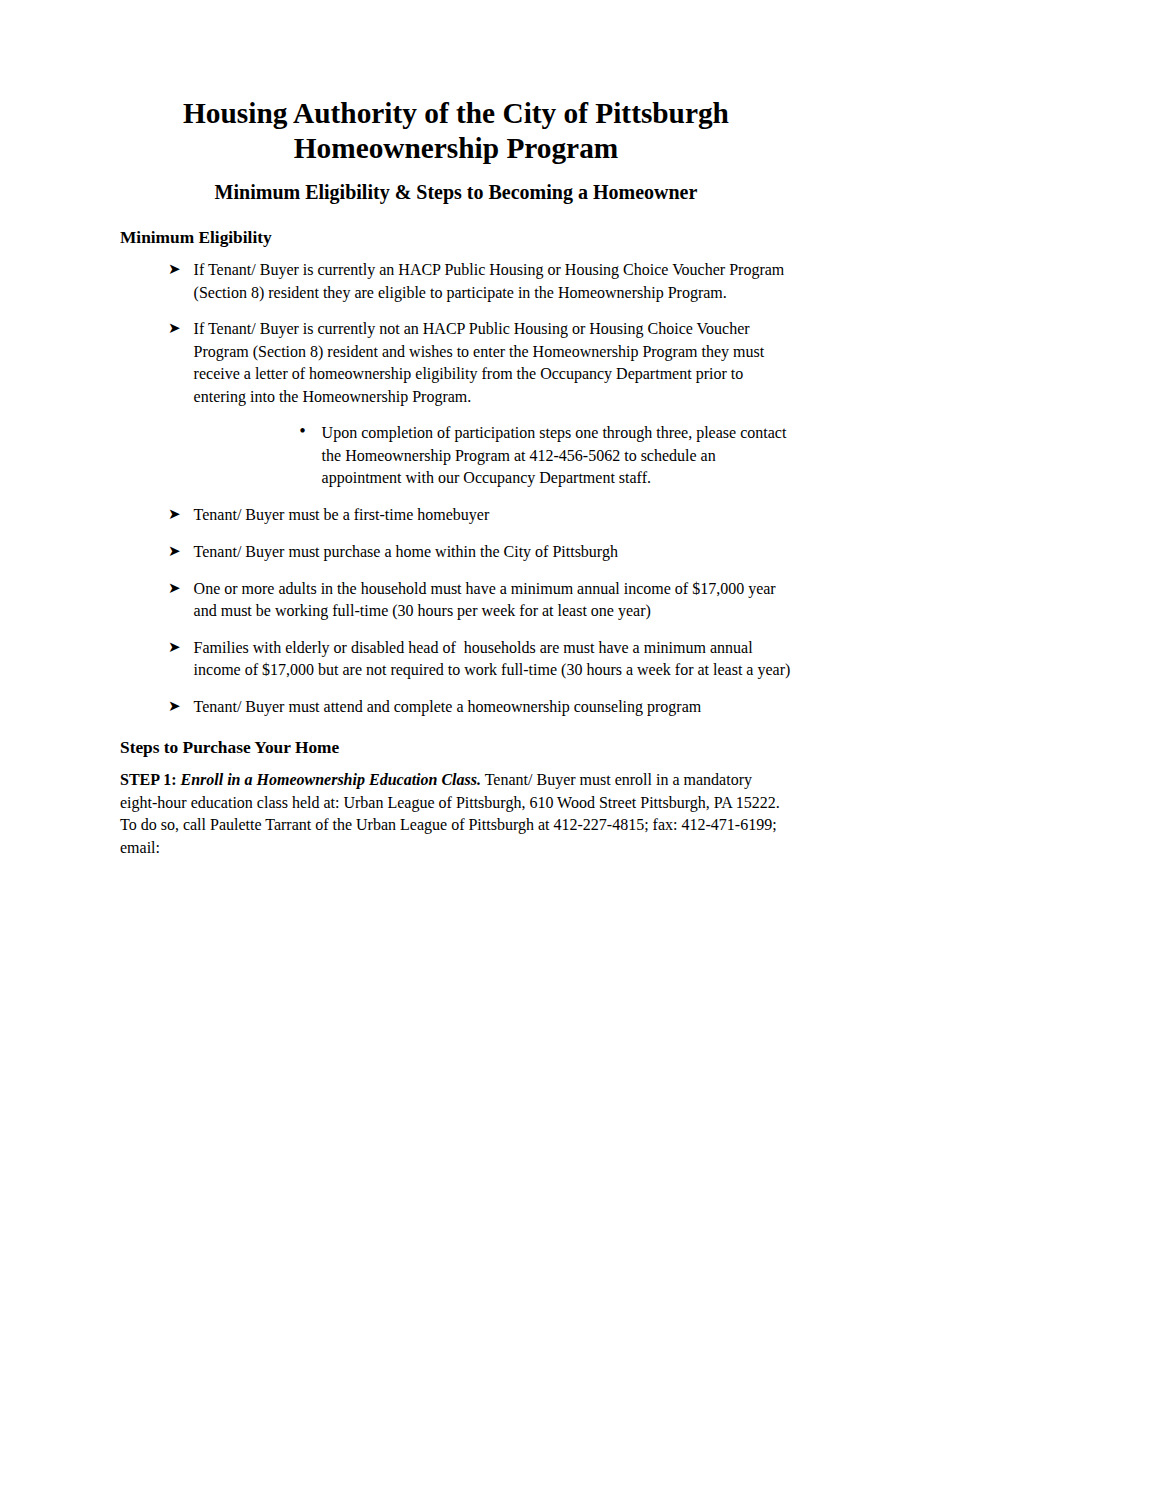Housing Authority of the City of Pittsburgh
Homeownership Program
Minimum Eligibility & Steps to Becoming a Homeowner
Minimum Eligibility
If Tenant/ Buyer is currently an HACP Public Housing or Housing Choice Voucher Program (Section 8) resident they are eligible to participate in the Homeownership Program.
If Tenant/ Buyer is currently not an HACP Public Housing or Housing Choice Voucher Program (Section 8) resident and wishes to enter the Homeownership Program they must receive a letter of homeownership eligibility from the Occupancy Department prior to entering into the Homeownership Program.
Upon completion of participation steps one through three, please contact the Homeownership Program at 412-456-5062 to schedule an appointment with our Occupancy Department staff.
Tenant/ Buyer must be a first-time homebuyer
Tenant/ Buyer must purchase a home within the City of Pittsburgh
One or more adults in the household must have a minimum annual income of $17,000 year and must be working full-time (30 hours per week for at least one year)
Families with elderly or disabled head of households are must have a minimum annual income of $17,000 but are not required to work full-time (30 hours a week for at least a year)
Tenant/ Buyer must attend and complete a homeownership counseling program
Steps to Purchase Your Home
STEP 1: Enroll in a Homeownership Education Class. Tenant/ Buyer must enroll in a mandatory eight-hour education class held at: Urban League of Pittsburgh, 610 Wood Street Pittsburgh, PA 15222. To do so, call Paulette Tarrant of the Urban League of Pittsburgh at 412-227-4815; fax: 412-471-6199; email: